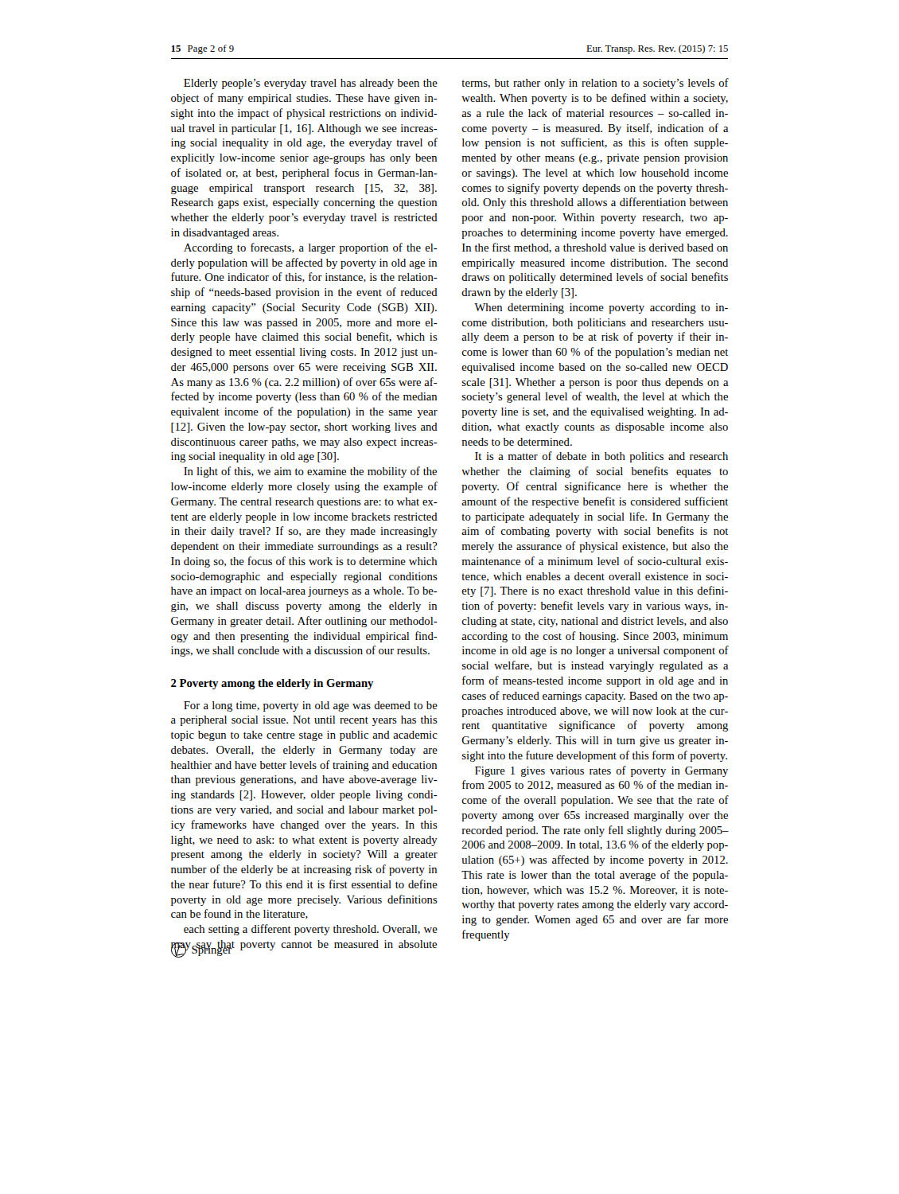15 Page 2 of 9
Eur. Transp. Res. Rev. (2015) 7: 15
Elderly people’s everyday travel has already been the object of many empirical studies. These have given insight into the impact of physical restrictions on individual travel in particular [1, 16]. Although we see increasing social inequality in old age, the everyday travel of explicitly low-income senior age-groups has only been of isolated or, at best, peripheral focus in German-language empirical transport research [15, 32, 38]. Research gaps exist, especially concerning the question whether the elderly poor’s everyday travel is restricted in disadvantaged areas.
According to forecasts, a larger proportion of the elderly population will be affected by poverty in old age in future. One indicator of this, for instance, is the relationship of “needs-based provision in the event of reduced earning capacity” (Social Security Code (SGB) XII). Since this law was passed in 2005, more and more elderly people have claimed this social benefit, which is designed to meet essential living costs. In 2012 just under 465,000 persons over 65 were receiving SGB XII. As many as 13.6 % (ca. 2.2 million) of over 65s were affected by income poverty (less than 60 % of the median equivalent income of the population) in the same year [12]. Given the low-pay sector, short working lives and discontinuous career paths, we may also expect increasing social inequality in old age [30].
In light of this, we aim to examine the mobility of the low-income elderly more closely using the example of Germany. The central research questions are: to what extent are elderly people in low income brackets restricted in their daily travel? If so, are they made increasingly dependent on their immediate surroundings as a result? In doing so, the focus of this work is to determine which socio-demographic and especially regional conditions have an impact on local-area journeys as a whole. To begin, we shall discuss poverty among the elderly in Germany in greater detail. After outlining our methodology and then presenting the individual empirical findings, we shall conclude with a discussion of our results.
2 Poverty among the elderly in Germany
For a long time, poverty in old age was deemed to be a peripheral social issue. Not until recent years has this topic begun to take centre stage in public and academic debates. Overall, the elderly in Germany today are healthier and have better levels of training and education than previous generations, and have above-average living standards [2]. However, older people living conditions are very varied, and social and labour market policy frameworks have changed over the years. In this light, we need to ask: to what extent is poverty already present among the elderly in society? Will a greater number of the elderly be at increasing risk of poverty in the near future? To this end it is first essential to define poverty in old age more precisely. Various definitions can be found in the literature,
each setting a different poverty threshold. Overall, we may say that poverty cannot be measured in absolute terms, but rather only in relation to a society’s levels of wealth. When poverty is to be defined within a society, as a rule the lack of material resources – so-called income poverty – is measured. By itself, indication of a low pension is not sufficient, as this is often supplemented by other means (e.g., private pension provision or savings). The level at which low household income comes to signify poverty depends on the poverty threshold. Only this threshold allows a differentiation between poor and non-poor. Within poverty research, two approaches to determining income poverty have emerged. In the first method, a threshold value is derived based on empirically measured income distribution. The second draws on politically determined levels of social benefits drawn by the elderly [3].
When determining income poverty according to income distribution, both politicians and researchers usually deem a person to be at risk of poverty if their income is lower than 60 % of the population’s median net equivalised income based on the so-called new OECD scale [31]. Whether a person is poor thus depends on a society’s general level of wealth, the level at which the poverty line is set, and the equivalised weighting. In addition, what exactly counts as disposable income also needs to be determined.
It is a matter of debate in both politics and research whether the claiming of social benefits equates to poverty. Of central significance here is whether the amount of the respective benefit is considered sufficient to participate adequately in social life. In Germany the aim of combating poverty with social benefits is not merely the assurance of physical existence, but also the maintenance of a minimum level of socio-cultural existence, which enables a decent overall existence in society [7]. There is no exact threshold value in this definition of poverty: benefit levels vary in various ways, including at state, city, national and district levels, and also according to the cost of housing. Since 2003, minimum income in old age is no longer a universal component of social welfare, but is instead varyingly regulated as a form of means-tested income support in old age and in cases of reduced earnings capacity. Based on the two approaches introduced above, we will now look at the current quantitative significance of poverty among Germany’s elderly. This will in turn give us greater insight into the future development of this form of poverty.
Figure 1 gives various rates of poverty in Germany from 2005 to 2012, measured as 60 % of the median income of the overall population. We see that the rate of poverty among over 65s increased marginally over the recorded period. The rate only fell slightly during 2005–2006 and 2008–2009. In total, 13.6 % of the elderly population (65+) was affected by income poverty in 2012. This rate is lower than the total average of the population, however, which was 15.2 %. Moreover, it is noteworthy that poverty rates among the elderly vary according to gender. Women aged 65 and over are far more frequently
Springer